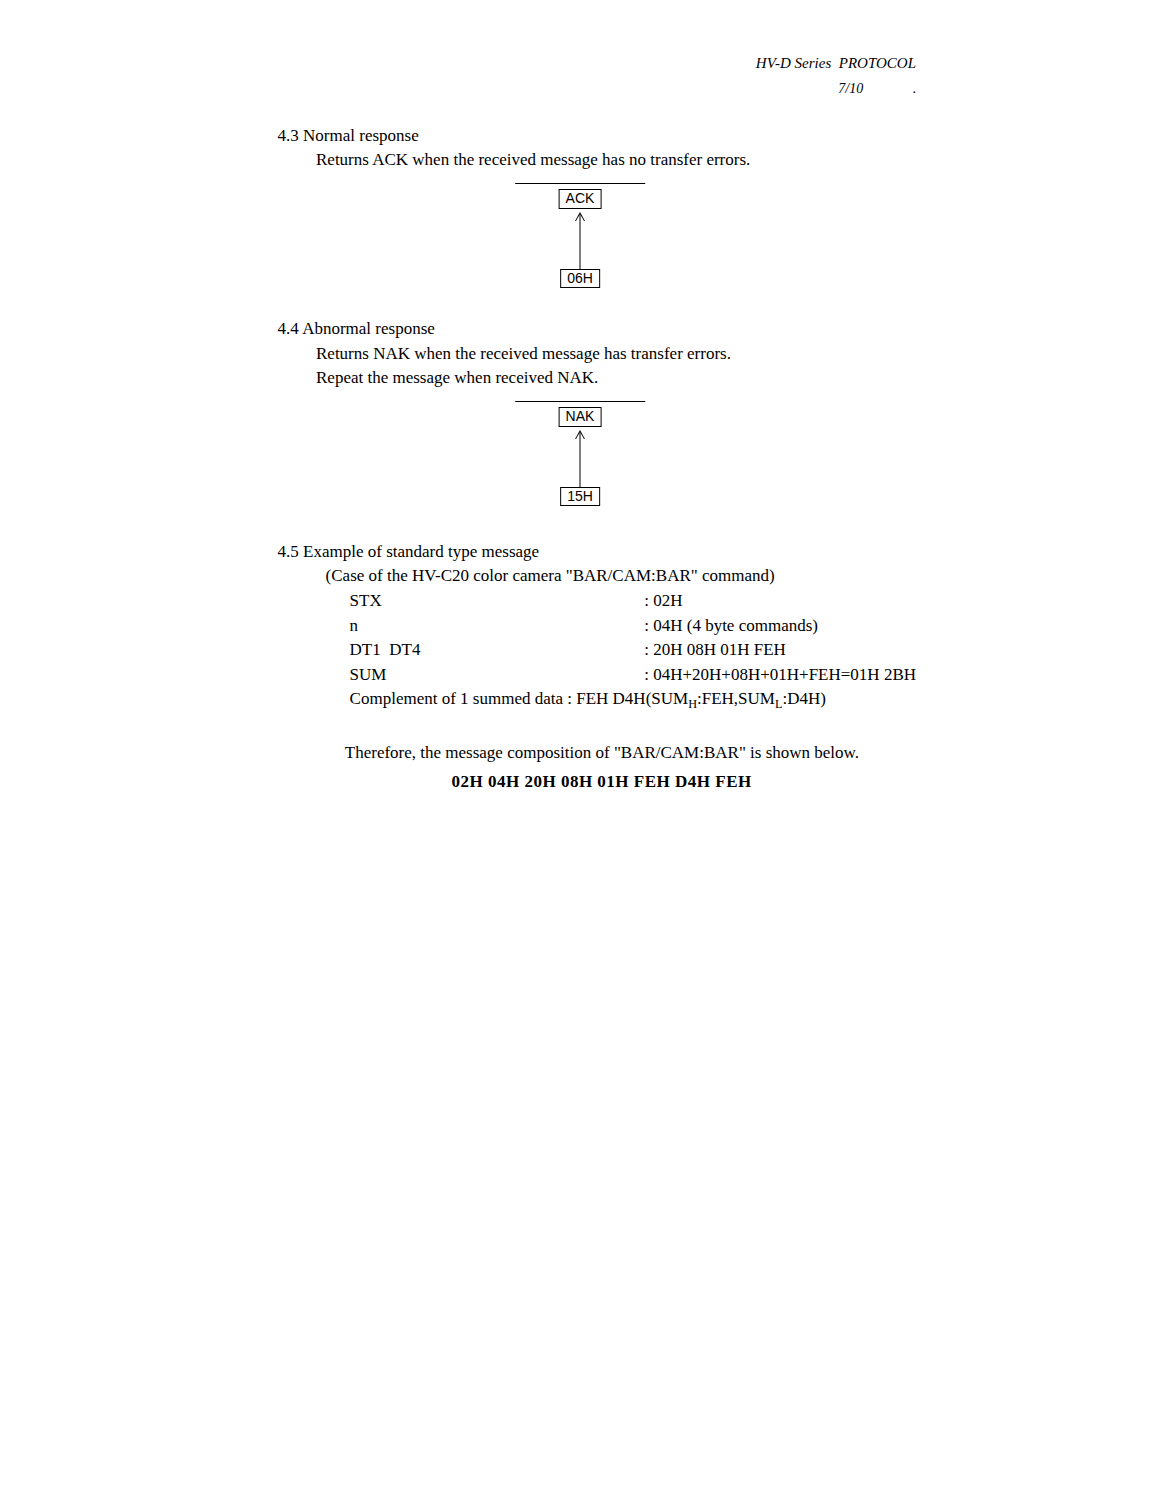HV-D Series PROTOCOL
7/10.
4.3 Normal response
Returns ACK when the received message has no transfer errors.
ACK
06H
4.4 Abnormal response
Returns NAK when the received message has transfer errors.
Repeat the message when received NAK.
NAK
15H
4.5 Example of standard type message
(Case of the HV-C20 color camera "BAR/CAM:BAR" command)
| STX | : 02H |
| n | : 04H (4 byte commands) |
| DT1 DT4 | : 20H 08H 01H FEH |
| SUM | : 04H+20H+08H+01H+FEH=01H 2BH |
| Complement of 1 summed data : FEH D4H(SUM H :FEH,SUM L :D4H) |
Therefore, the message composition of "BAR/CAM:BAR" is shown below.
02H 04H 20H 08H 01H FEH D4H FEH